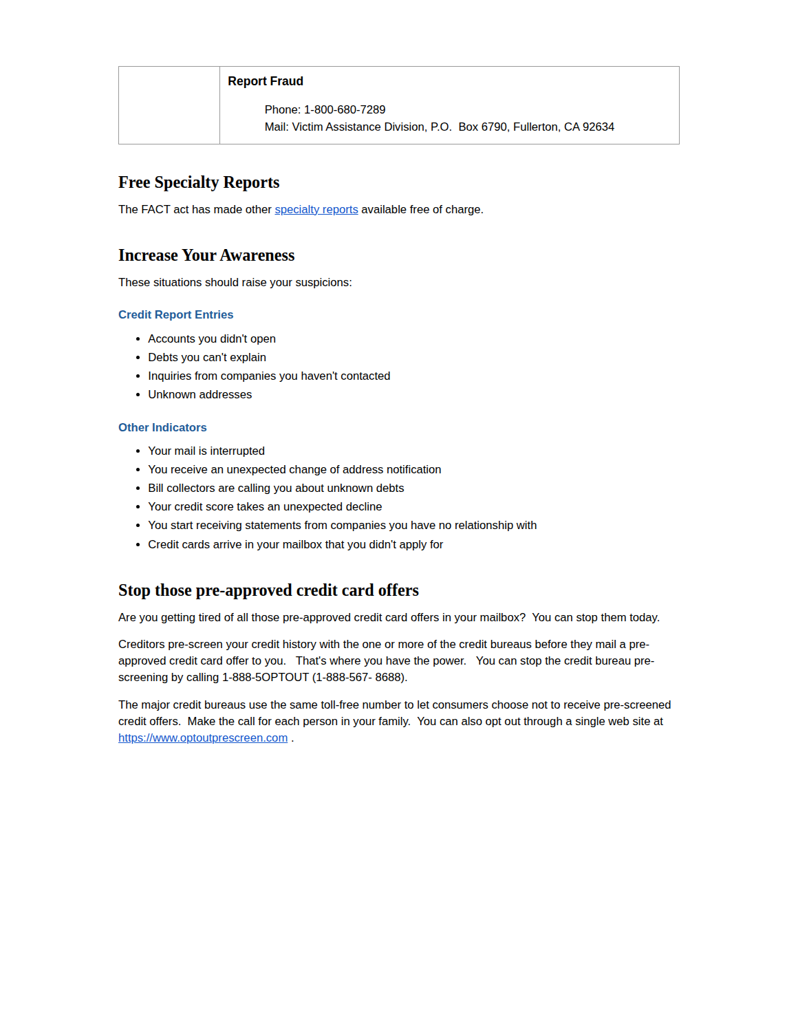| | Report Fraud Phone: 1-800-680-7289 Mail: Victim Assistance Division, P.O. Box 6790, Fullerton, CA 92634 |
Free Specialty Reports
The FACT act has made other specialty reports available free of charge.
Increase Your Awareness
These situations should raise your suspicions:
Credit Report Entries
Accounts you didn't open
Debts you can't explain
Inquiries from companies you haven't contacted
Unknown addresses
Other Indicators
Your mail is interrupted
You receive an unexpected change of address notification
Bill collectors are calling you about unknown debts
Your credit score takes an unexpected decline
You start receiving statements from companies you have no relationship with
Credit cards arrive in your mailbox that you didn't apply for
Stop those pre-approved credit card offers
Are you getting tired of all those pre-approved credit card offers in your mailbox? You can stop them today.
Creditors pre-screen your credit history with the one or more of the credit bureaus before they mail a pre-approved credit card offer to you. That's where you have the power. You can stop the credit bureau pre-screening by calling 1-888-5OPTOUT (1-888-567- 8688).
The major credit bureaus use the same toll-free number to let consumers choose not to receive pre-screened credit offers. Make the call for each person in your family. You can also opt out through a single web site at https://www.optoutprescreen.com .